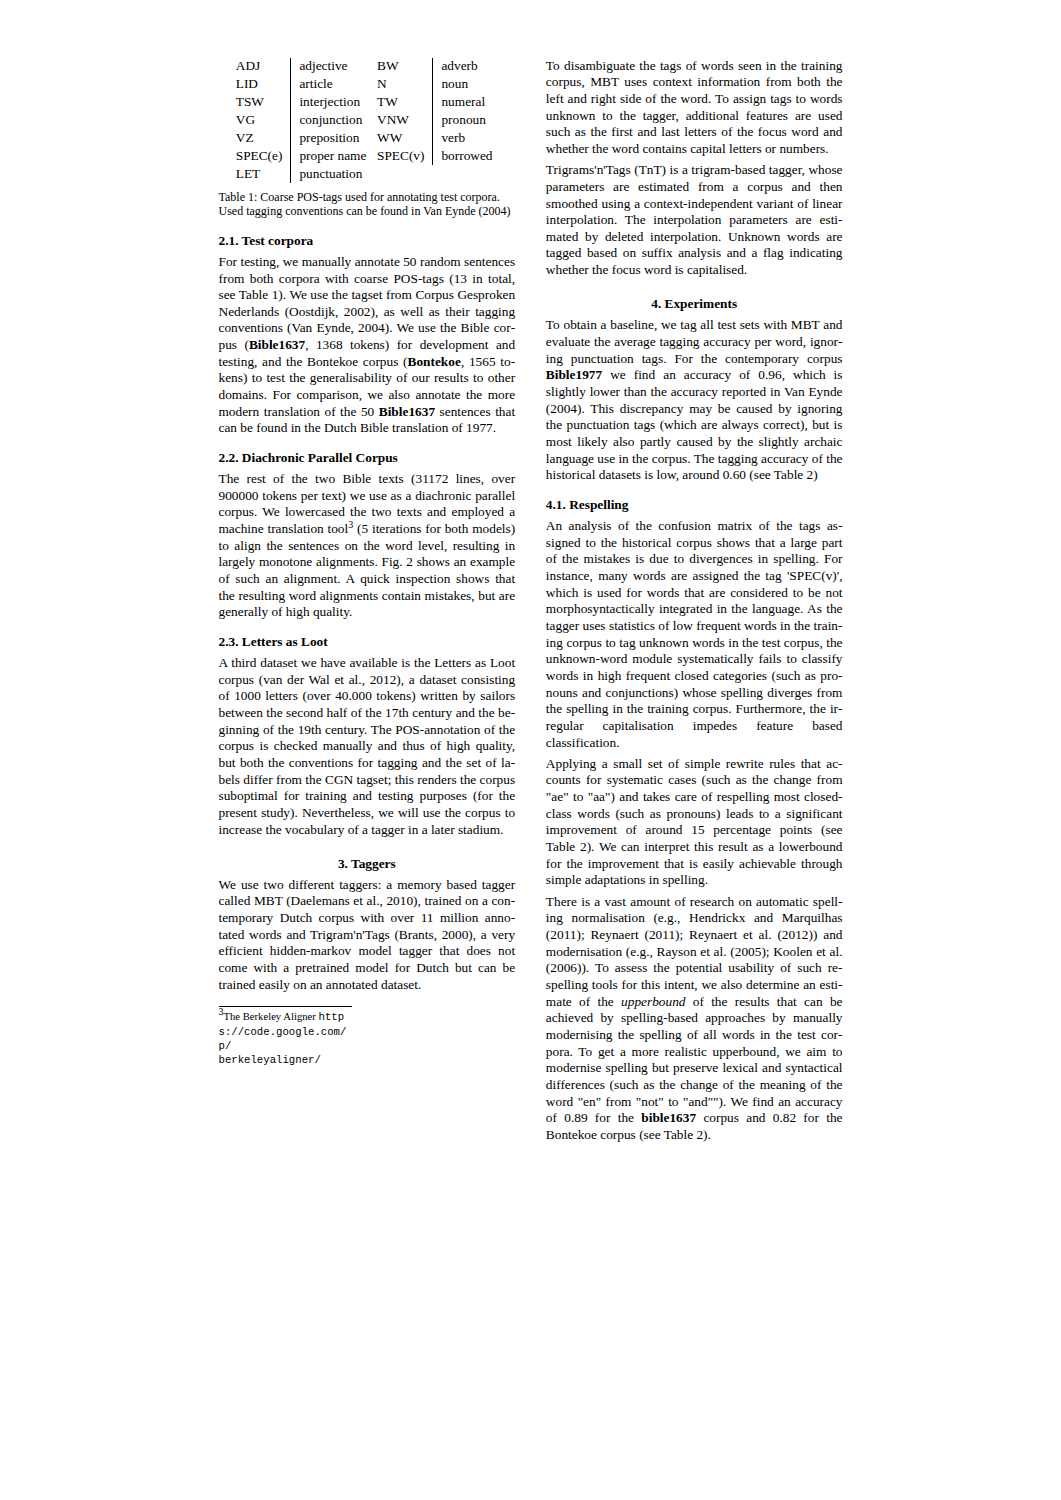| ADJ | adjective | BW | adverb |
| LID | article | N | noun |
| TSW | interjection | TW | numeral |
| VG | conjunction | VNW | pronoun |
| VZ | preposition | WW | verb |
| SPEC(e) | proper name | SPEC(v) | borrowed |
| LET | punctuation | | |
Table 1: Coarse POS-tags used for annotating test corpora. Used tagging conventions can be found in Van Eynde (2004)
2.1. Test corpora
For testing, we manually annotate 50 random sentences from both corpora with coarse POS-tags (13 in total, see Table 1). We use the tagset from Corpus Gesproken Nederlands (Oostdijk, 2002), as well as their tagging conventions (Van Eynde, 2004). We use the Bible corpus (Bible1637, 1368 tokens) for development and testing, and the Bontekoe corpus (Bontekoe, 1565 tokens) to test the generalisability of our results to other domains. For comparison, we also annotate the more modern translation of the 50 Bible1637 sentences that can be found in the Dutch Bible translation of 1977.
2.2. Diachronic Parallel Corpus
The rest of the two Bible texts (31172 lines, over 900000 tokens per text) we use as a diachronic parallel corpus. We lowercased the two texts and employed a machine translation tool3 (5 iterations for both models) to align the sentences on the word level, resulting in largely monotone alignments. Fig. 2 shows an example of such an alignment. A quick inspection shows that the resulting word alignments contain mistakes, but are generally of high quality.
2.3. Letters as Loot
A third dataset we have available is the Letters as Loot corpus (van der Wal et al., 2012), a dataset consisting of 1000 letters (over 40.000 tokens) written by sailors between the second half of the 17th century and the beginning of the 19th century. The POS-annotation of the corpus is checked manually and thus of high quality, but both the conventions for tagging and the set of labels differ from the CGN tagset; this renders the corpus suboptimal for training and testing purposes (for the present study). Nevertheless, we will use the corpus to increase the vocabulary of a tagger in a later stadium.
3. Taggers
We use two different taggers: a memory based tagger called MBT (Daelemans et al., 2010), trained on a contemporary Dutch corpus with over 11 million annotated words and Trigram'n'Tags (Brants, 2000), a very efficient hidden-markov model tagger that does not come with a pretrained model for Dutch but can be trained easily on an annotated dataset.
3The Berkeley Aligner https://code.google.com/p/
berkeleyaligner/
To disambiguate the tags of words seen in the training corpus, MBT uses context information from both the left and right side of the word. To assign tags to words unknown to the tagger, additional features are used such as the first and last letters of the focus word and whether the word contains capital letters or numbers.
Trigrams'n'Tags (TnT) is a trigram-based tagger, whose parameters are estimated from a corpus and then smoothed using a context-independent variant of linear interpolation. The interpolation parameters are estimated by deleted interpolation. Unknown words are tagged based on suffix analysis and a flag indicating whether the focus word is capitalised.
4. Experiments
To obtain a baseline, we tag all test sets with MBT and evaluate the average tagging accuracy per word, ignoring punctuation tags. For the contemporary corpus Bible1977 we find an accuracy of 0.96, which is slightly lower than the accuracy reported in Van Eynde (2004). This discrepancy may be caused by ignoring the punctuation tags (which are always correct), but is most likely also partly caused by the slightly archaic language use in the corpus. The tagging accuracy of the historical datasets is low, around 0.60 (see Table 2)
4.1. Respelling
An analysis of the confusion matrix of the tags assigned to the historical corpus shows that a large part of the mistakes is due to divergences in spelling. For instance, many words are assigned the tag 'SPEC(v)', which is used for words that are considered to be not morphosyntactically integrated in the language. As the tagger uses statistics of low frequent words in the training corpus to tag unknown words in the test corpus, the unknown-word module systematically fails to classify words in high frequent closed categories (such as pronouns and conjunctions) whose spelling diverges from the spelling in the training corpus. Furthermore, the irregular capitalisation impedes feature based classification.
Applying a small set of simple rewrite rules that accounts for systematic cases (such as the change from "ae" to "aa") and takes care of respelling most closed-class words (such as pronouns) leads to a significant improvement of around 15 percentage points (see Table 2). We can interpret this result as a lowerbound for the improvement that is easily achievable through simple adaptations in spelling.
There is a vast amount of research on automatic spelling normalisation (e.g., Hendrickx and Marquilhas (2011); Reynaert (2011); Reynaert et al. (2012)) and modernisation (e.g., Rayson et al. (2005); Koolen et al. (2006)). To assess the potential usability of such respelling tools for this intent, we also determine an estimate of the upperbound of the results that can be achieved by spelling-based approaches by manually modernising the spelling of all words in the test corpora. To get a more realistic upperbound, we aim to modernise spelling but preserve lexical and syntactical differences (such as the change of the meaning of the word "en" from "not" to "and""). We find an accuracy of 0.89 for the bible1637 corpus and 0.82 for the Bontekoe corpus (see Table 2).